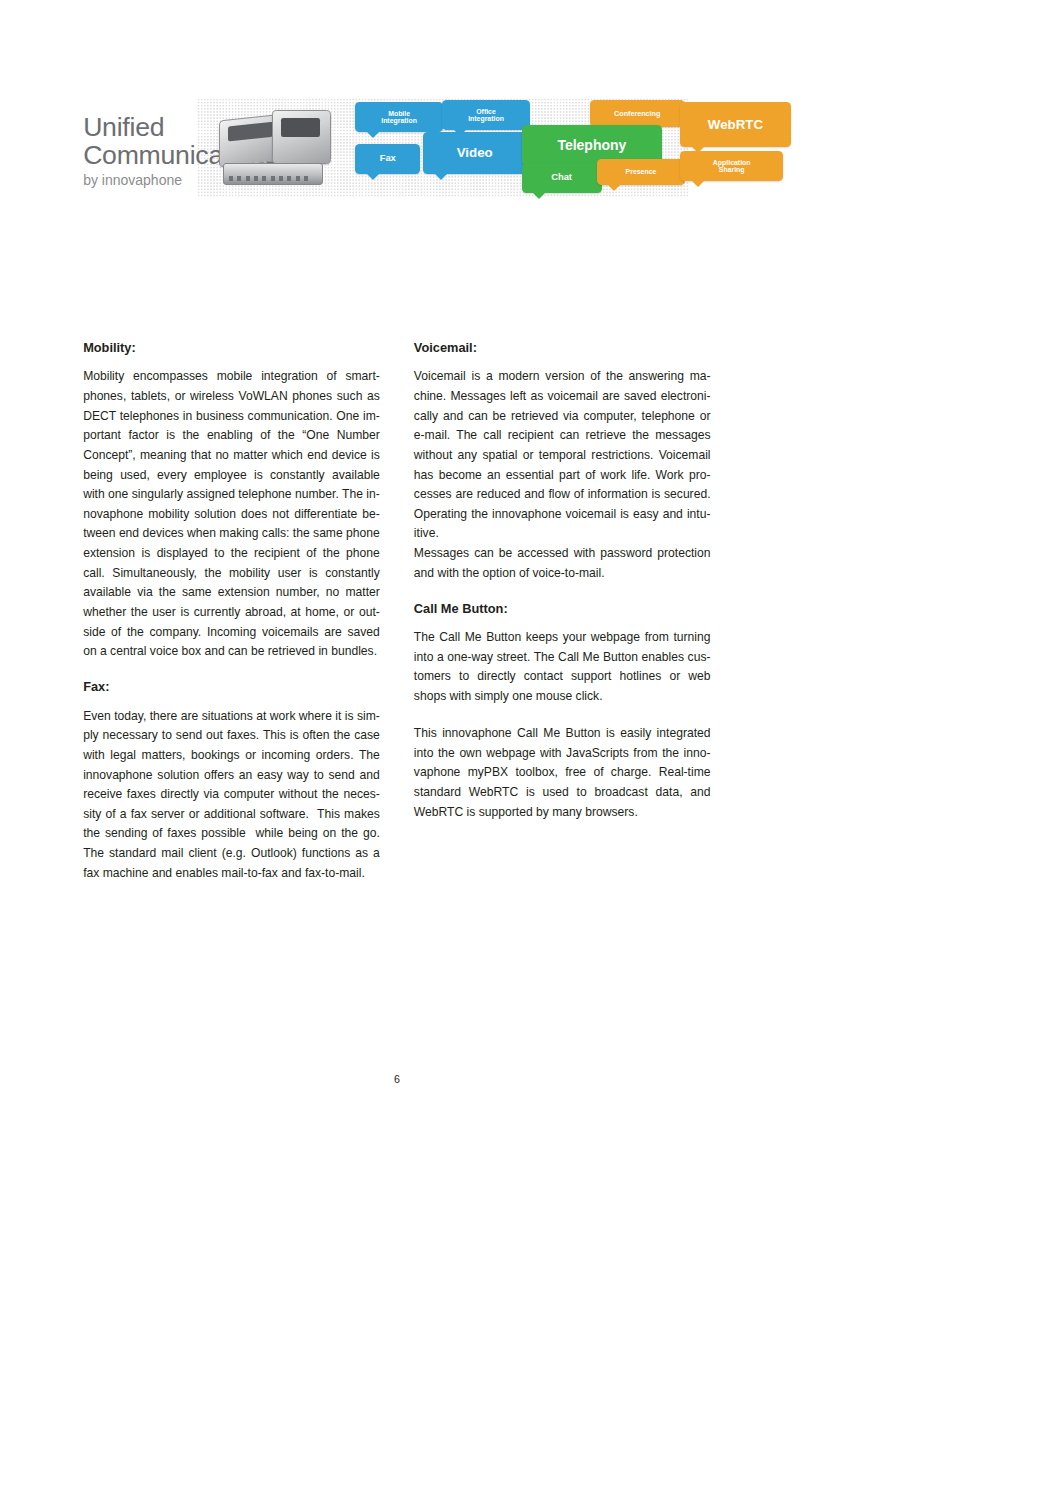Unified Communications by innovaphone
Mobile
Integration
Office
Integration
Conferencing
WebRTC
Video
Telephony
Fax
Chat
Presence
Application
Sharing
Mobility:
Mobility encompasses mobile integration of smartphones, tablets, or wireless VoWLAN phones such as DECT telephones in business communication. One important factor is the enabling of the “One Number Concept”, meaning that no matter which end device is being used, every employee is constantly available with one singularly assigned telephone number. The innovaphone mobility solution does not differentiate between end devices when making calls: the same phone extension is displayed to the recipient of the phone call. Simultaneously, the mobility user is constantly available via the same extension number, no matter whether the user is currently abroad, at home, or outside of the company. Incoming voicemails are saved on a central voice box and can be retrieved in bundles.
Fax:
Even today, there are situations at work where it is simply necessary to send out faxes. This is often the case with legal matters, bookings or incoming orders. The innovaphone solution offers an easy way to send and receive faxes directly via computer without the necessity of a fax server or additional software. This makes the sending of faxes possible while being on the go. The standard mail client (e.g. Outlook) functions as a fax machine and enables mail-to-fax and fax-to-mail.
Voicemail:
Voicemail is a modern version of the answering machine. Messages left as voicemail are saved electronically and can be retrieved via computer, telephone or e-mail. The call recipient can retrieve the messages without any spatial or temporal restrictions. Voicemail has become an essential part of work life. Work processes are reduced and flow of information is secured. Operating the innovaphone voicemail is easy and intuitive. Messages can be accessed with password protection and with the option of voice-to-mail.
Call Me Button:
The Call Me Button keeps your webpage from turning into a one-way street. The Call Me Button enables customers to directly contact support hotlines or web shops with simply one mouse click.
This innovaphone Call Me Button is easily integrated into the own webpage with JavaScripts from the innovaphone myPBX toolbox, free of charge. Real-time standard WebRTC is used to broadcast data, and WebRTC is supported by many browsers.
6